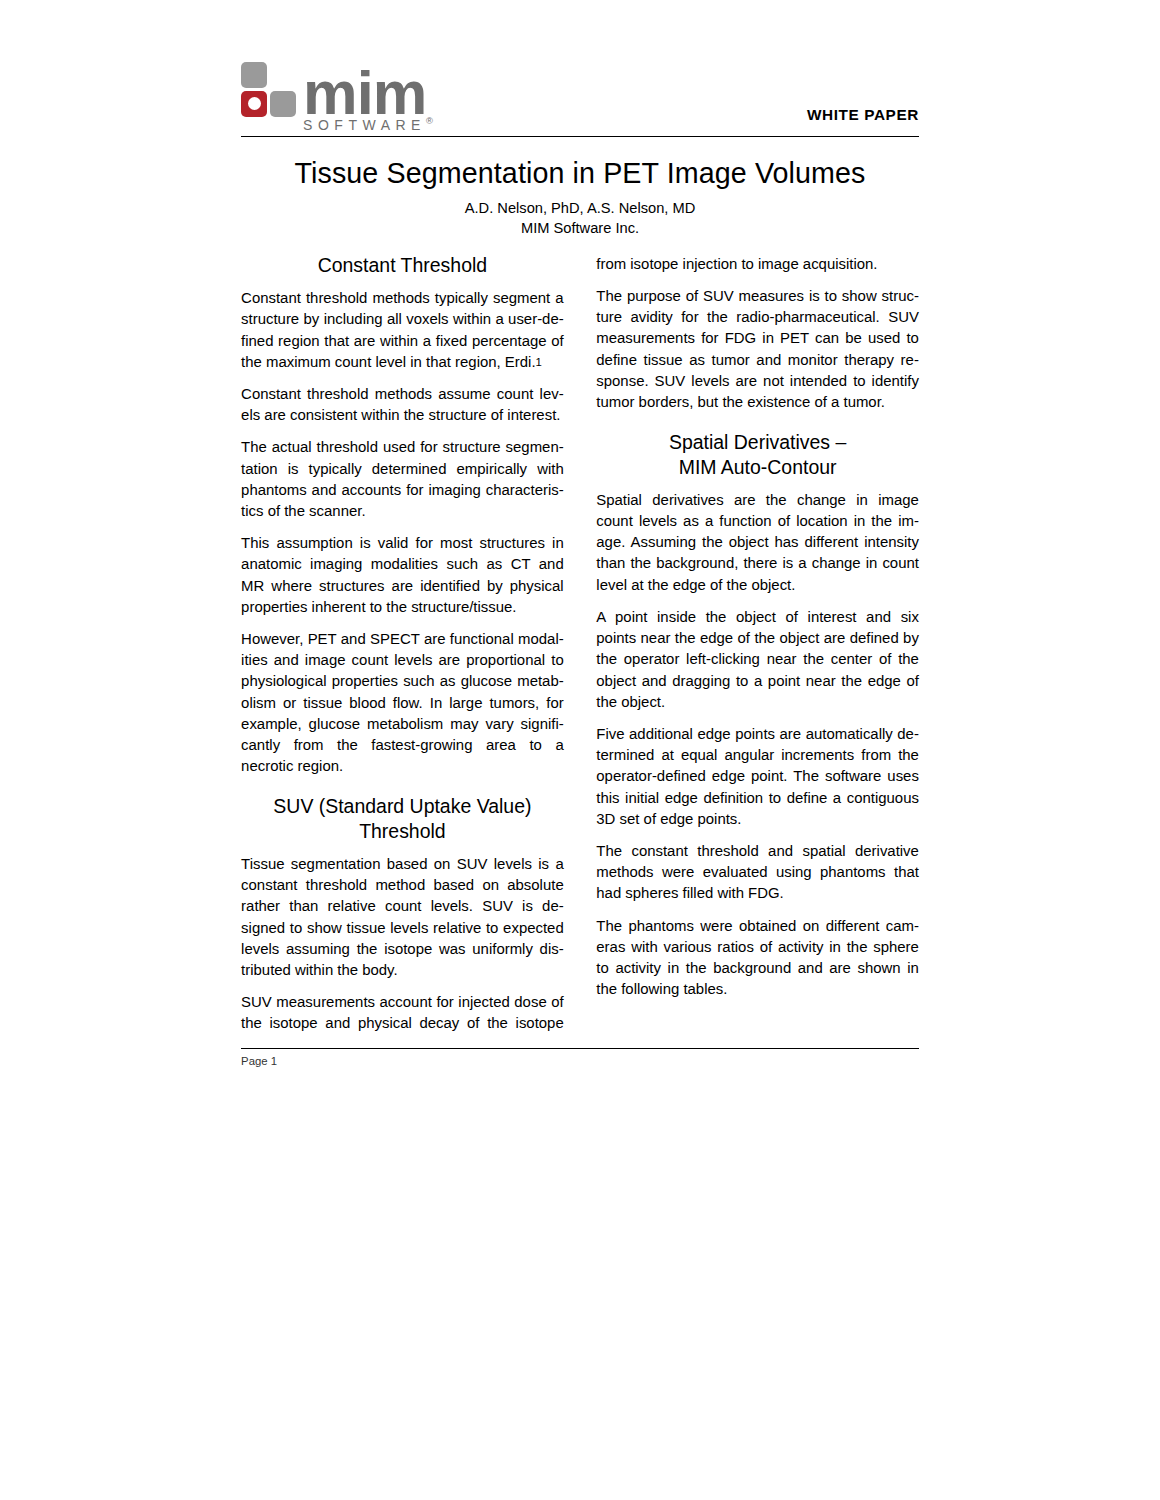mim SOFTWARE®
WHITE PAPER
Tissue Segmentation in PET Image Volumes
A.D. Nelson, PhD, A.S. Nelson, MD
MIM Software Inc.
Constant Threshold
Constant threshold methods typically segment a structure by including all voxels within a user-defined region that are within a fixed percentage of the maximum count level in that region, Erdi.1
Constant threshold methods assume count levels are consistent within the structure of interest.
The actual threshold used for structure segmentation is typically determined empirically with phantoms and accounts for imaging characteristics of the scanner.
This assumption is valid for most structures in anatomic imaging modalities such as CT and MR where structures are identified by physical properties inherent to the structure/tissue.
However, PET and SPECT are functional modalities and image count levels are proportional to physiological properties such as glucose metabolism or tissue blood flow. In large tumors, for example, glucose metabolism may vary significantly from the fastest-growing area to a necrotic region.
SUV (Standard Uptake Value) Threshold
Tissue segmentation based on SUV levels is a constant threshold method based on absolute rather than relative count levels. SUV is designed to show tissue levels relative to expected levels assuming the isotope was uniformly distributed within the body.
SUV measurements account for injected dose of the isotope and physical decay of the isotope from isotope injection to image acquisition.
The purpose of SUV measures is to show structure avidity for the radio-pharmaceutical. SUV measurements for FDG in PET can be used to define tissue as tumor and monitor therapy response. SUV levels are not intended to identify tumor borders, but the existence of a tumor.
Spatial Derivatives –
MIM Auto-Contour
Spatial derivatives are the change in image count levels as a function of location in the image. Assuming the object has different intensity than the background, there is a change in count level at the edge of the object.
A point inside the object of interest and six points near the edge of the object are defined by the operator left-clicking near the center of the object and dragging to a point near the edge of the object.
Five additional edge points are automatically determined at equal angular increments from the operator-defined edge point. The software uses this initial edge definition to define a contiguous 3D set of edge points.
The constant threshold and spatial derivative methods were evaluated using phantoms that had spheres filled with FDG.
The phantoms were obtained on different cameras with various ratios of activity in the sphere to activity in the background and are shown in the following tables.
Page 1